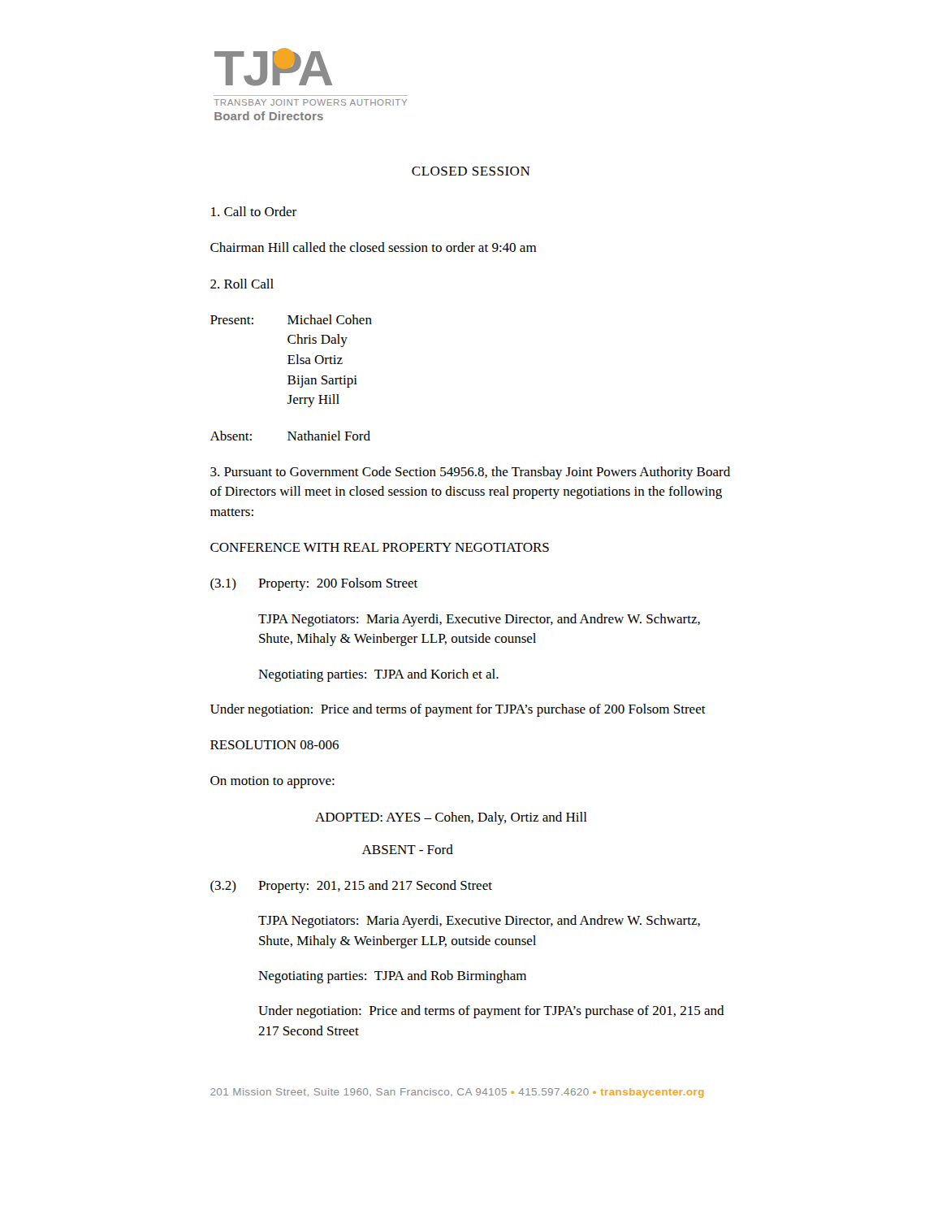TJPA
TRANSBAY JOINT POWERS AUTHORITY
Board of Directors
CLOSED SESSION
1. Call to Order
Chairman Hill called the closed session to order at 9:40 am
2. Roll Call
Present: Michael Cohen
Chris Daly
Elsa Ortiz
Bijan Sartipi
Jerry Hill
Absent: Nathaniel Ford
3. Pursuant to Government Code Section 54956.8, the Transbay Joint Powers Authority Board of Directors will meet in closed session to discuss real property negotiations in the following matters:
CONFERENCE WITH REAL PROPERTY NEGOTIATORS
(3.1)
Property: 200 Folsom Street
TJPA Negotiators: Maria Ayerdi, Executive Director, and Andrew W. Schwartz, Shute, Mihaly & Weinberger LLP, outside counsel
Negotiating parties: TJPA and Korich et al.
Under negotiation: Price and terms of payment for TJPA’s purchase of 200 Folsom Street
RESOLUTION 08-006
On motion to approve:
ADOPTED: AYES – Cohen, Daly, Ortiz and Hill
ABSENT - Ford
(3.2)
Property: 201, 215 and 217 Second Street
TJPA Negotiators: Maria Ayerdi, Executive Director, and Andrew W. Schwartz, Shute, Mihaly & Weinberger LLP, outside counsel
Negotiating parties: TJPA and Rob Birmingham
Under negotiation: Price and terms of payment for TJPA’s purchase of 201, 215 and 217 Second Street
201 Mission Street, Suite 1960, San Francisco, CA 94105 • 415.597.4620 • transbaycenter.org